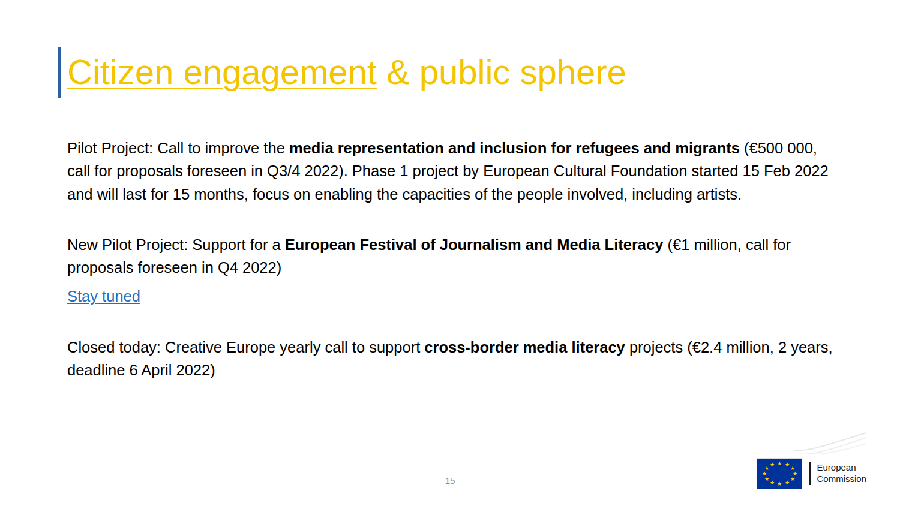Citizen engagement & public sphere
Pilot Project: Call to improve the media representation and inclusion for refugees and migrants (€500 000, call for proposals foreseen in Q3/4 2022). Phase 1 project by European Cultural Foundation started 15 Feb 2022 and will last for 15 months, focus on enabling the capacities of the people involved, including artists.
New Pilot Project: Support for a European Festival of Journalism and Media Literacy (€1 million, call for proposals foreseen in Q4 2022)
Stay tuned
Closed today: Creative Europe yearly call to support cross-border media literacy projects (€2.4 million, 2 years, deadline 6 April 2022)
15
★ ★ ★ ★ ★ ★ ★ ★ ★ ★ ★ ★
European Commission